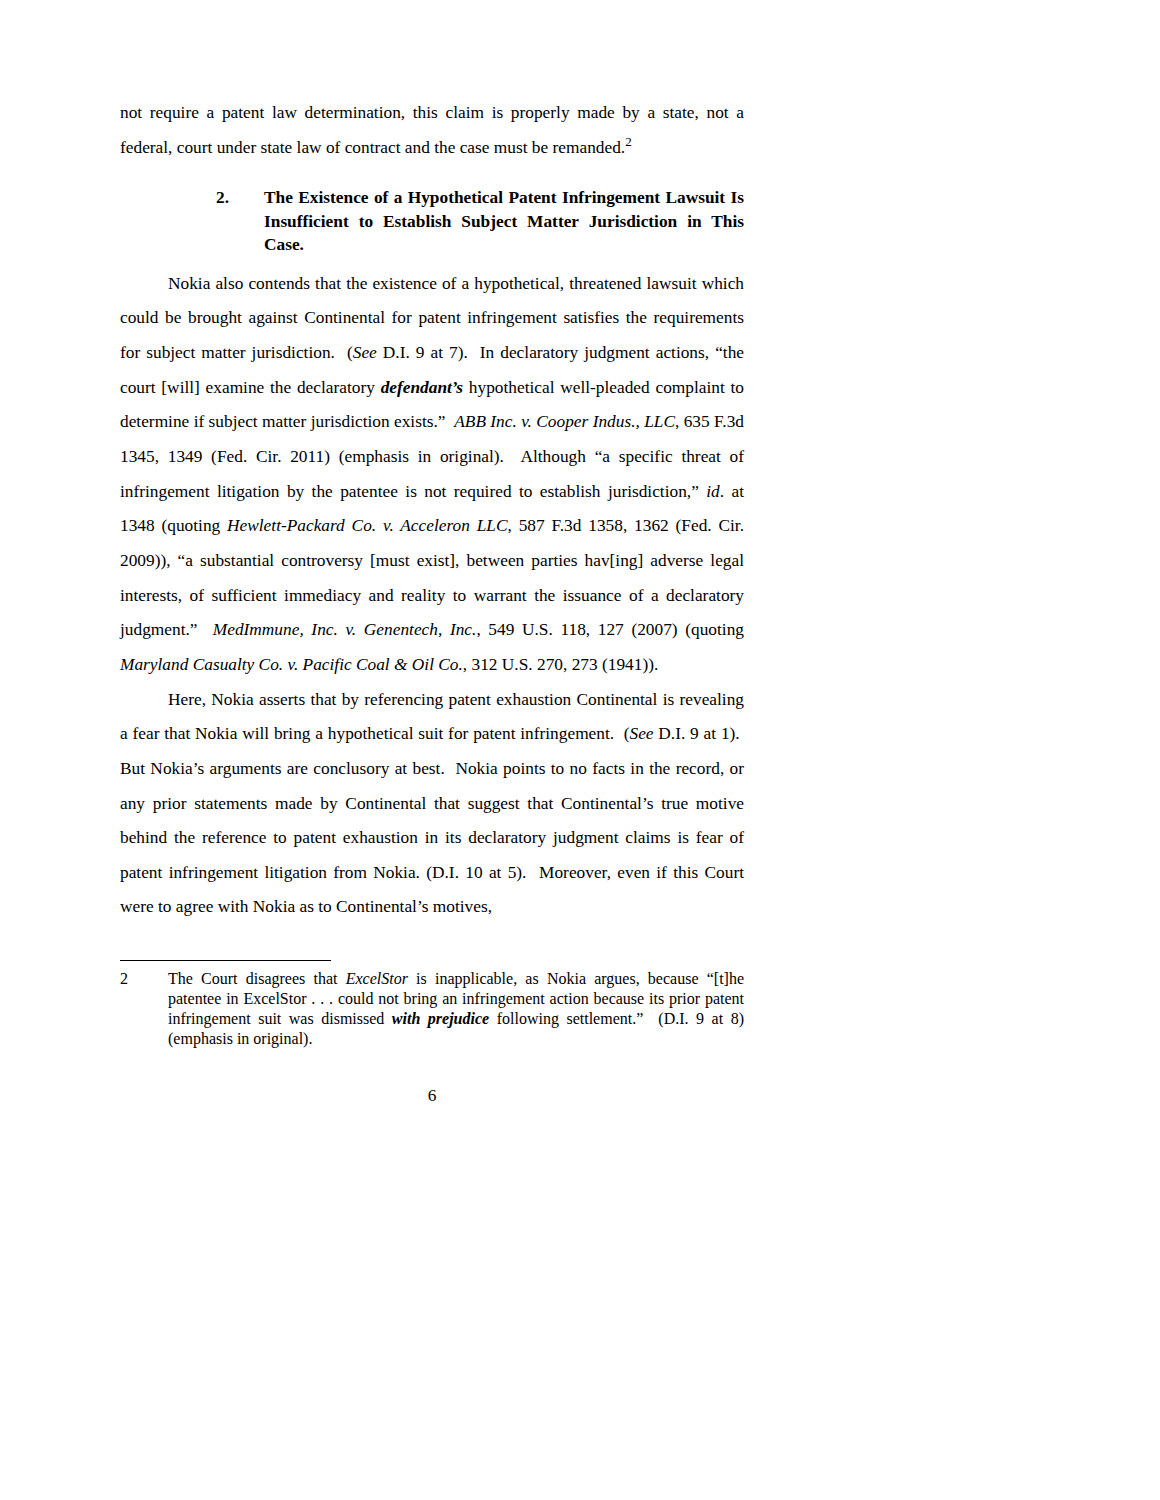not require a patent law determination, this claim is properly made by a state, not a federal, court under state law of contract and the case must be remanded.2
2. The Existence of a Hypothetical Patent Infringement Lawsuit Is Insufficient to Establish Subject Matter Jurisdiction in This Case.
Nokia also contends that the existence of a hypothetical, threatened lawsuit which could be brought against Continental for patent infringement satisfies the requirements for subject matter jurisdiction. (See D.I. 9 at 7). In declaratory judgment actions, “the court [will] examine the declaratory defendant’s hypothetical well-pleaded complaint to determine if subject matter jurisdiction exists.” ABB Inc. v. Cooper Indus., LLC, 635 F.3d 1345, 1349 (Fed. Cir. 2011) (emphasis in original). Although “a specific threat of infringement litigation by the patentee is not required to establish jurisdiction,” id. at 1348 (quoting Hewlett-Packard Co. v. Acceleron LLC, 587 F.3d 1358, 1362 (Fed. Cir. 2009)), “a substantial controversy [must exist], between parties hav[ing] adverse legal interests, of sufficient immediacy and reality to warrant the issuance of a declaratory judgment.” MedImmune, Inc. v. Genentech, Inc., 549 U.S. 118, 127 (2007) (quoting Maryland Casualty Co. v. Pacific Coal & Oil Co., 312 U.S. 270, 273 (1941)).
Here, Nokia asserts that by referencing patent exhaustion Continental is revealing a fear that Nokia will bring a hypothetical suit for patent infringement. (See D.I. 9 at 1). But Nokia’s arguments are conclusory at best. Nokia points to no facts in the record, or any prior statements made by Continental that suggest that Continental’s true motive behind the reference to patent exhaustion in its declaratory judgment claims is fear of patent infringement litigation from Nokia. (D.I. 10 at 5). Moreover, even if this Court were to agree with Nokia as to Continental’s motives,
2 The Court disagrees that ExcelStor is inapplicable, as Nokia argues, because “[t]he patentee in ExcelStor . . . could not bring an infringement action because its prior patent infringement suit was dismissed with prejudice following settlement.” (D.I. 9 at 8) (emphasis in original).
6